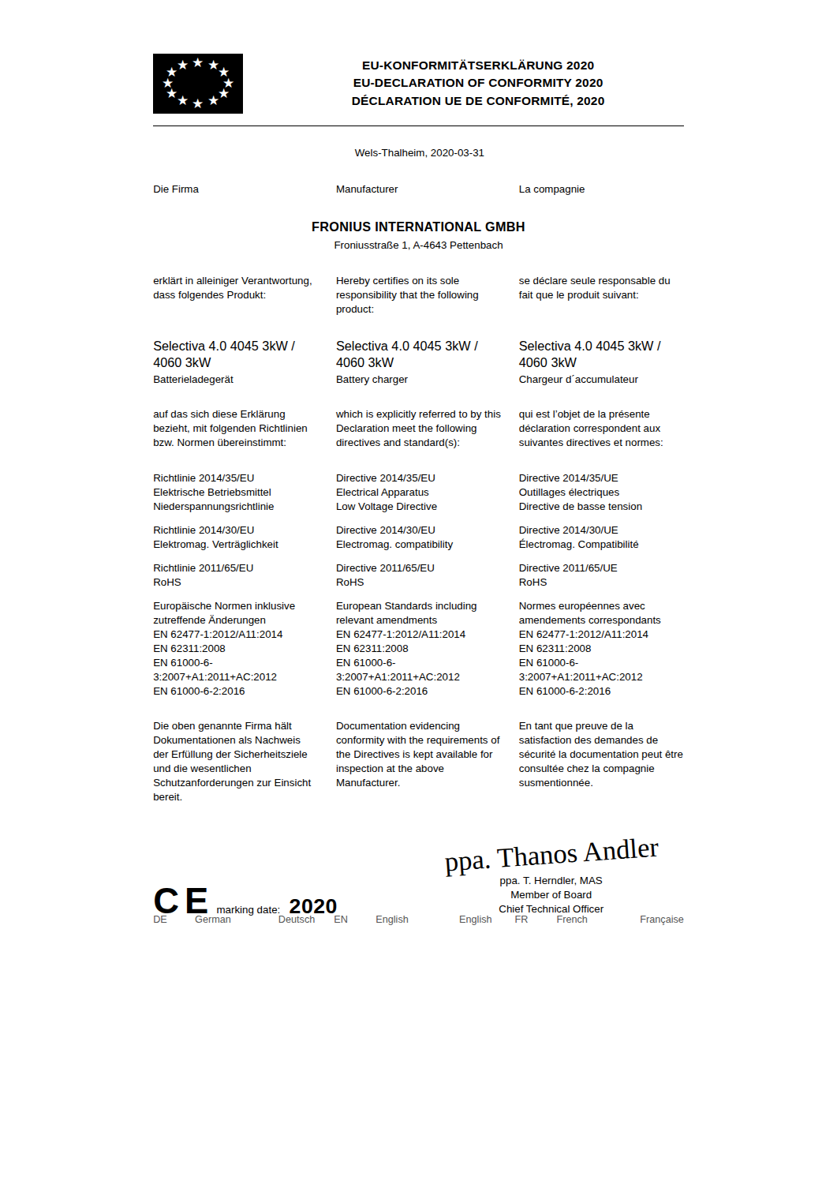★ ★ ★ ★ ★ ★ ★ ★ ★ ★ ★ ★
EU-KONFORMITÄTSERKLÄRUNG 2020
EU-DECLARATION OF CONFORMITY 2020
DÉCLARATION UE DE CONFORMITÉ, 2020
Wels-Thalheim, 2020-03-31
Die Firma
Manufacturer
La compagnie
FRONIUS INTERNATIONAL GMBH
Froniusstraße 1, A-4643 Pettenbach
erklärt in alleiniger Verantwortung, dass folgendes Produkt:
Hereby certifies on its sole responsibility that the following product:
se déclare seule responsable du fait que le produit suivant:
Selectiva 4.0 4045 3kW / 4060 3kW
Batterieladegerät
Selectiva 4.0 4045 3kW / 4060 3kW
Battery charger
Selectiva 4.0 4045 3kW / 4060 3kW
Chargeur d´accumulateur
auf das sich diese Erklärung bezieht, mit folgenden Richtlinien bzw. Normen übereinstimmt:
which is explicitly referred to by this Declaration meet the following directives and standard(s):
qui est l’objet de la présente déclaration correspondent aux suivantes directives et normes:
Richtlinie 2014/35/EU
Elektrische Betriebsmittel
Niederspannungsrichtlinie
Richtlinie 2014/30/EU
Elektromag. Verträglichkeit
Richtlinie 2011/65/EU
RoHS
Europäische Normen inklusive zutreffende Änderungen
EN 62477-1:2012/A11:2014
EN 62311:2008
EN 61000-6-3:2007+A1:2011+AC:2012
EN 61000-6-2:2016
Directive 2014/35/EU
Electrical Apparatus
Low Voltage Directive
Directive 2014/30/EU
Electromag. compatibility
Directive 2011/65/EU
RoHS
European Standards including relevant amendments
EN 62477-1:2012/A11:2014
EN 62311:2008
EN 61000-6-3:2007+A1:2011+AC:2012
EN 61000-6-2:2016
Directive 2014/35/UE
Outillages électriques
Directive de basse tension
Directive 2014/30/UE
Électromag. Compatibilité
Directive 2011/65/UE
RoHS
Normes européennes avec amendements correspondants
EN 62477-1:2012/A11:2014
EN 62311:2008
EN 61000-6-3:2007+A1:2011+AC:2012
EN 61000-6-2:2016
Die oben genannte Firma hält Dokumentationen als Nachweis der Erfüllung der Sicherheitsziele und die wesentlichen Schutzanforderungen zur Einsicht bereit.
Documentation evidencing conformity with the requirements of the Directives is kept available for inspection at the above Manufacturer.
En tant que preuve de la satisfaction des demandes de sécurité la documentation peut être consultée chez la compagnie susmentionnée.
C E marking date: 2020
ppa. Thanos Andler
ppa. T. Herndler, MAS
Member of Board
Chief Technical Officer
DE German Deutsch
EN English English
FR French Française